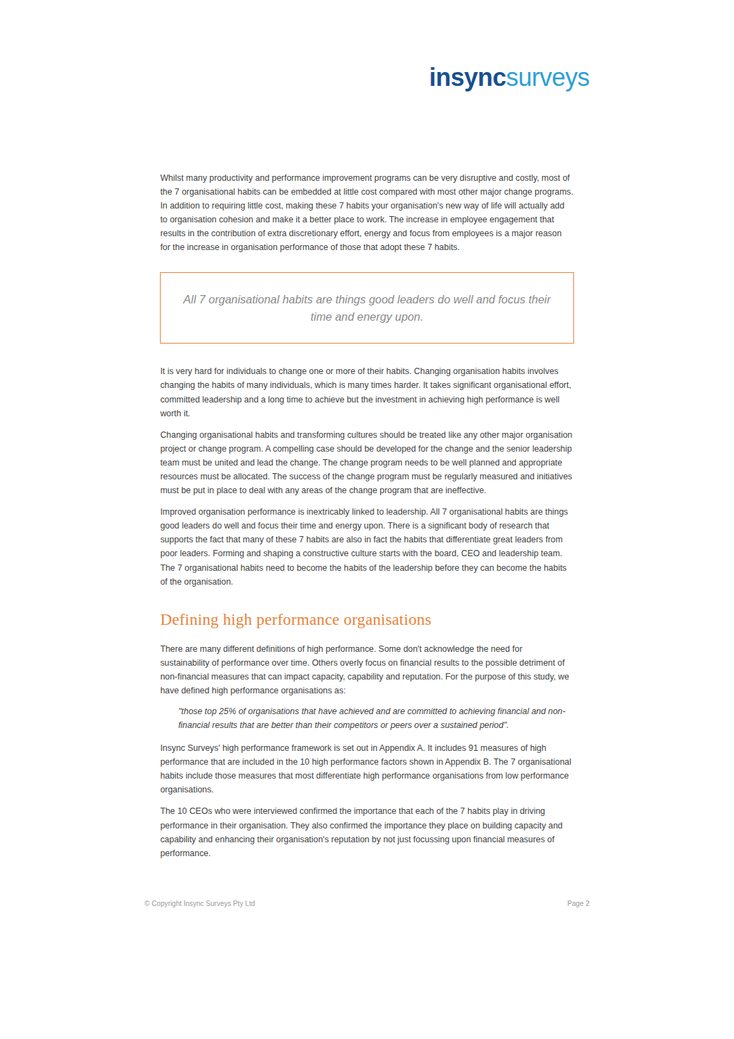insync surveys
Whilst many productivity and performance improvement programs can be very disruptive and costly, most of the 7 organisational habits can be embedded at little cost compared with most other major change programs. In addition to requiring little cost, making these 7 habits your organisation's new way of life will actually add to organisation cohesion and make it a better place to work. The increase in employee engagement that results in the contribution of extra discretionary effort, energy and focus from employees is a major reason for the increase in organisation performance of those that adopt these 7 habits.
All 7 organisational habits are things good leaders do well and focus their time and energy upon.
It is very hard for individuals to change one or more of their habits. Changing organisation habits involves changing the habits of many individuals, which is many times harder. It takes significant organisational effort, committed leadership and a long time to achieve but the investment in achieving high performance is well worth it.
Changing organisational habits and transforming cultures should be treated like any other major organisation project or change program. A compelling case should be developed for the change and the senior leadership team must be united and lead the change. The change program needs to be well planned and appropriate resources must be allocated. The success of the change program must be regularly measured and initiatives must be put in place to deal with any areas of the change program that are ineffective.
Improved organisation performance is inextricably linked to leadership. All 7 organisational habits are things good leaders do well and focus their time and energy upon. There is a significant body of research that supports the fact that many of these 7 habits are also in fact the habits that differentiate great leaders from poor leaders. Forming and shaping a constructive culture starts with the board, CEO and leadership team. The 7 organisational habits need to become the habits of the leadership before they can become the habits of the organisation.
Defining high performance organisations
There are many different definitions of high performance. Some don't acknowledge the need for sustainability of performance over time. Others overly focus on financial results to the possible detriment of non-financial measures that can impact capacity, capability and reputation. For the purpose of this study, we have defined high performance organisations as:
"those top 25% of organisations that have achieved and are committed to achieving financial and non-financial results that are better than their competitors or peers over a sustained period".
Insync Surveys' high performance framework is set out in Appendix A. It includes 91 measures of high performance that are included in the 10 high performance factors shown in Appendix B. The 7 organisational habits include those measures that most differentiate high performance organisations from low performance organisations.
The 10 CEOs who were interviewed confirmed the importance that each of the 7 habits play in driving performance in their organisation. They also confirmed the importance they place on building capacity and capability and enhancing their organisation's reputation by not just focussing upon financial measures of performance.
© Copyright Insync Surveys Pty Ltd Page 2